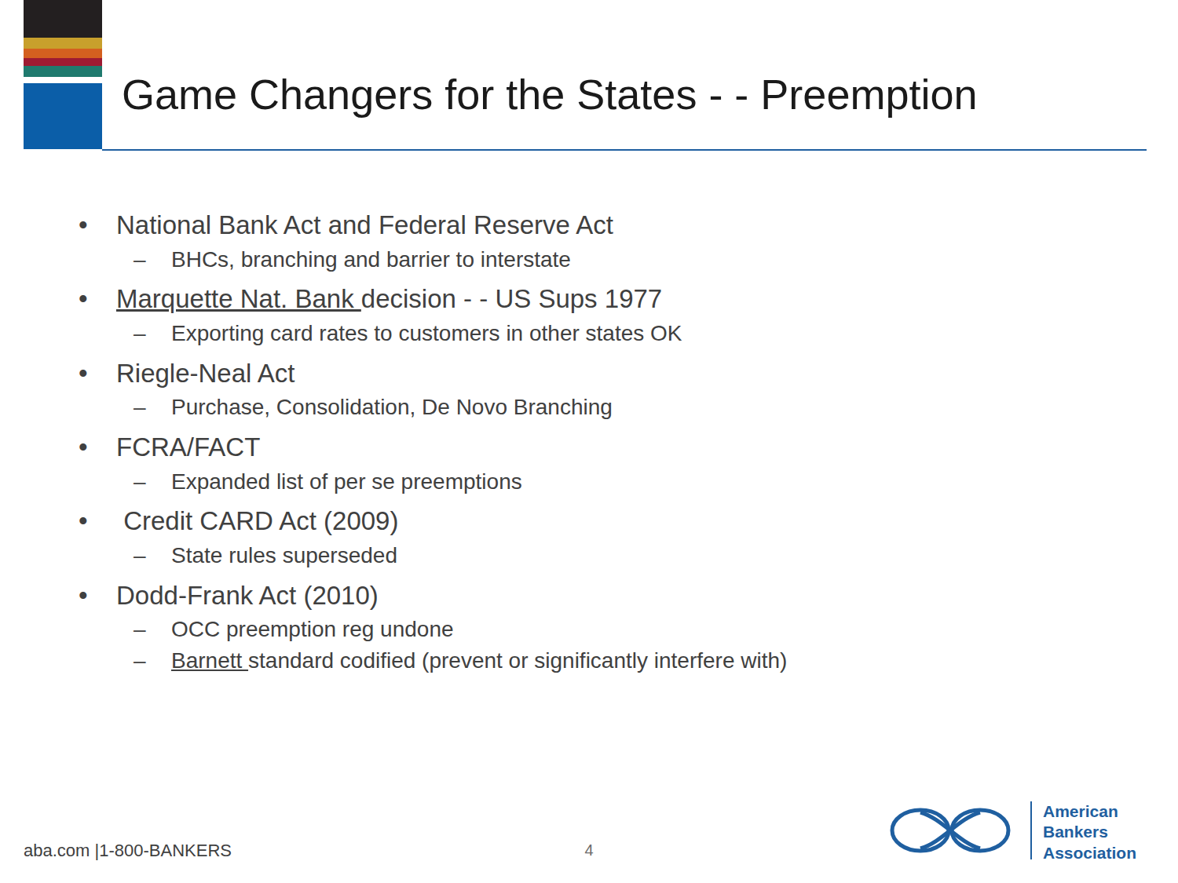Game Changers for the States - - Preemption
•National Bank Act and Federal Reserve Act
–BHCs, branching and barrier to interstate
•Marquette Nat. Bank decision - - US Sups 1977
–Exporting card rates to customers in other states OK
•Riegle-Neal Act
–Purchase, Consolidation, De Novo Branching
•FCRA/FACT
–Expanded list of per se preemptions
• Credit CARD Act (2009)
–State rules superseded
•Dodd-Frank Act (2010)
–OCC preemption reg undone
–Barnett standard codified (prevent or significantly interfere with)
aba.com |1-800-BANKERS
4
American
Ba  nkers
Association